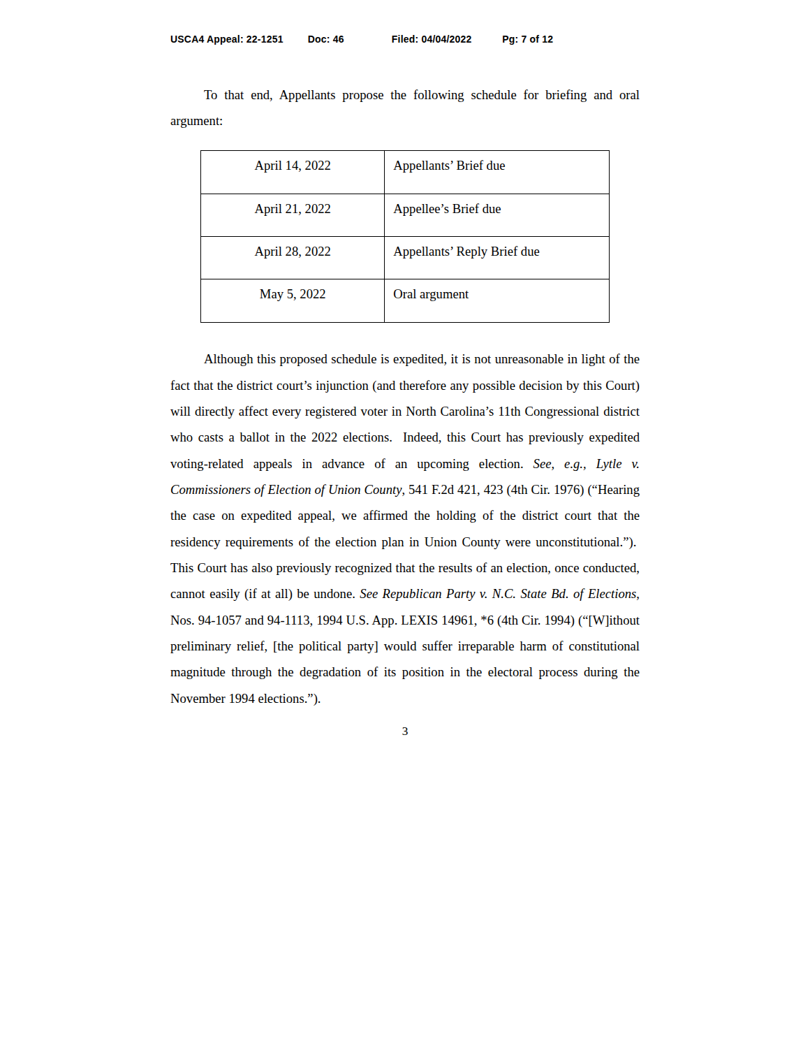USCA4 Appeal: 22-1251 Doc: 46 Filed: 04/04/2022 Pg: 7 of 12
To that end, Appellants propose the following schedule for briefing and oral argument:
| April 14, 2022 | Appellants’ Brief due |
| April 21, 2022 | Appellee’s Brief due |
| April 28, 2022 | Appellants’ Reply Brief due |
| May 5, 2022 | Oral argument |
Although this proposed schedule is expedited, it is not unreasonable in light of the fact that the district court’s injunction (and therefore any possible decision by this Court) will directly affect every registered voter in North Carolina’s 11th Congressional district who casts a ballot in the 2022 elections. Indeed, this Court has previously expedited voting-related appeals in advance of an upcoming election. See, e.g., Lytle v. Commissioners of Election of Union County, 541 F.2d 421, 423 (4th Cir. 1976) (“Hearing the case on expedited appeal, we affirmed the holding of the district court that the residency requirements of the election plan in Union County were unconstitutional.”). This Court has also previously recognized that the results of an election, once conducted, cannot easily (if at all) be undone. See Republican Party v. N.C. State Bd. of Elections, Nos. 94-1057 and 94-1113, 1994 U.S. App. LEXIS 14961, *6 (4th Cir. 1994) (“[W]ithout preliminary relief, [the political party] would suffer irreparable harm of constitutional magnitude through the degradation of its position in the electoral process during the November 1994 elections.”).
3